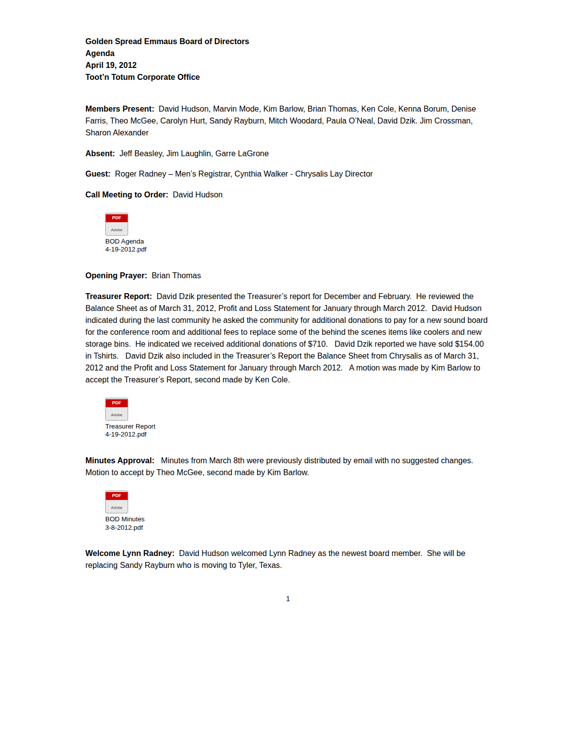Golden Spread Emmaus Board of Directors
Agenda
April 19, 2012
Toot’n Totum Corporate Office
Members Present: David Hudson, Marvin Mode, Kim Barlow, Brian Thomas, Ken Cole, Kenna Borum, Denise Farris, Theo McGee, Carolyn Hurt, Sandy Rayburn, Mitch Woodard, Paula O’Neal, David Dzik. Jim Crossman, Sharon Alexander
Absent: Jeff Beasley, Jim Laughlin, Garre LaGrone
Guest: Roger Radney – Men’s Registrar, Cynthia Walker - Chrysalis Lay Director
Call Meeting to Order: David Hudson
BOD Agenda
4-19-2012.pdf
Opening Prayer: Brian Thomas
Treasurer Report: David Dzik presented the Treasurer’s report for December and February. He reviewed the Balance Sheet as of March 31, 2012, Profit and Loss Statement for January through March 2012. David Hudson indicated during the last community he asked the community for additional donations to pay for a new sound board for the conference room and additional fees to replace some of the behind the scenes items like coolers and new storage bins. He indicated we received additional donations of $710. David Dzik reported we have sold $154.00 in Tshirts. David Dzik also included in the Treasurer’s Report the Balance Sheet from Chrysalis as of March 31, 2012 and the Profit and Loss Statement for January through March 2012. A motion was made by Kim Barlow to accept the Treasurer’s Report, second made by Ken Cole.
Treasurer Report
4-19-2012.pdf
Minutes Approval: Minutes from March 8th were previously distributed by email with no suggested changes. Motion to accept by Theo McGee, second made by Kim Barlow.
BOD Minutes
3-8-2012.pdf
Welcome Lynn Radney: David Hudson welcomed Lynn Radney as the newest board member. She will be replacing Sandy Rayburn who is moving to Tyler, Texas.
1